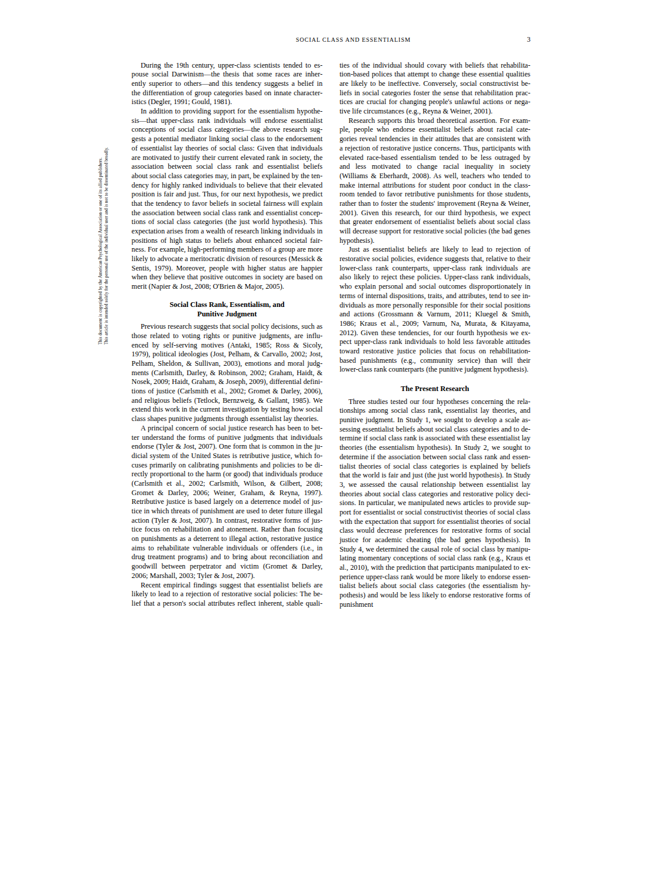This document is copyrighted by the American Psychological Association or one of its allied publishers.
This article is intended solely for the personal use of the individual user and is not to be disseminated broadly.
SOCIAL CLASS AND ESSENTIALISM 3
During the 19th century, upper-class scientists tended to espouse social Darwinism—the thesis that some races are inherently superior to others—and this tendency suggests a belief in the differentiation of group categories based on innate characteristics (Degler, 1991; Gould, 1981).
In addition to providing support for the essentialism hypothesis—that upper-class rank individuals will endorse essentialist conceptions of social class categories—the above research suggests a potential mediator linking social class to the endorsement of essentialist lay theories of social class: Given that individuals are motivated to justify their current elevated rank in society, the association between social class rank and essentialist beliefs about social class categories may, in part, be explained by the tendency for highly ranked individuals to believe that their elevated position is fair and just. Thus, for our next hypothesis, we predict that the tendency to favor beliefs in societal fairness will explain the association between social class rank and essentialist conceptions of social class categories (the just world hypothesis). This expectation arises from a wealth of research linking individuals in positions of high status to beliefs about enhanced societal fairness. For example, high-performing members of a group are more likely to advocate a meritocratic division of resources (Messick & Sentis, 1979). Moreover, people with higher status are happier when they believe that positive outcomes in society are based on merit (Napier & Jost, 2008; O'Brien & Major, 2005).
Social Class Rank, Essentialism, and
Punitive Judgment
Previous research suggests that social policy decisions, such as those related to voting rights or punitive judgments, are influenced by self-serving motives (Antaki, 1985; Ross & Sicoly, 1979), political ideologies (Jost, Pelham, & Carvallo, 2002; Jost, Pelham, Sheldon, & Sullivan, 2003), emotions and moral judgments (Carlsmith, Darley, & Robinson, 2002; Graham, Haidt, & Nosek, 2009; Haidt, Graham, & Joseph, 2009), differential definitions of justice (Carlsmith et al., 2002; Gromet & Darley, 2006), and religious beliefs (Tetlock, Bernzweig, & Gallant, 1985). We extend this work in the current investigation by testing how social class shapes punitive judgments through essentialist lay theories.
A principal concern of social justice research has been to better understand the forms of punitive judgments that individuals endorse (Tyler & Jost, 2007). One form that is common in the judicial system of the United States is retributive justice, which focuses primarily on calibrating punishments and policies to be directly proportional to the harm (or good) that individuals produce (Carlsmith et al., 2002; Carlsmith, Wilson, & Gilbert, 2008; Gromet & Darley, 2006; Weiner, Graham, & Reyna, 1997). Retributive justice is based largely on a deterrence model of justice in which threats of punishment are used to deter future illegal action (Tyler & Jost, 2007). In contrast, restorative forms of justice focus on rehabilitation and atonement. Rather than focusing on punishments as a deterrent to illegal action, restorative justice aims to rehabilitate vulnerable individuals or offenders (i.e., in drug treatment programs) and to bring about reconciliation and goodwill between perpetrator and victim (Gromet & Darley, 2006; Marshall, 2003; Tyler & Jost, 2007).
Recent empirical findings suggest that essentialist beliefs are likely to lead to a rejection of restorative social policies: The belief that a person's social attributes reflect inherent, stable qualities of the individual should covary with beliefs that rehabilitation-based polices that attempt to change these essential qualities are likely to be ineffective. Conversely, social constructivist beliefs in social categories foster the sense that rehabilitation practices are crucial for changing people's unlawful actions or negative life circumstances (e.g., Reyna & Weiner, 2001).
Research supports this broad theoretical assertion. For example, people who endorse essentialist beliefs about racial categories reveal tendencies in their attitudes that are consistent with a rejection of restorative justice concerns. Thus, participants with elevated race-based essentialism tended to be less outraged by and less motivated to change racial inequality in society (Williams & Eberhardt, 2008). As well, teachers who tended to make internal attributions for student poor conduct in the classroom tended to favor retributive punishments for those students, rather than to foster the students' improvement (Reyna & Weiner, 2001). Given this research, for our third hypothesis, we expect that greater endorsement of essentialist beliefs about social class will decrease support for restorative social policies (the bad genes hypothesis).
Just as essentialist beliefs are likely to lead to rejection of restorative social policies, evidence suggests that, relative to their lower-class rank counterparts, upper-class rank individuals are also likely to reject these policies. Upper-class rank individuals, who explain personal and social outcomes disproportionately in terms of internal dispositions, traits, and attributes, tend to see individuals as more personally responsible for their social positions and actions (Grossmann & Varnum, 2011; Kluegel & Smith, 1986; Kraus et al., 2009; Varnum, Na, Murata, & Kitayama, 2012). Given these tendencies, for our fourth hypothesis we expect upper-class rank individuals to hold less favorable attitudes toward restorative justice policies that focus on rehabilitation-based punishments (e.g., community service) than will their lower-class rank counterparts (the punitive judgment hypothesis).
The Present Research
Three studies tested our four hypotheses concerning the relationships among social class rank, essentialist lay theories, and punitive judgment. In Study 1, we sought to develop a scale assessing essentialist beliefs about social class categories and to determine if social class rank is associated with these essentialist lay theories (the essentialism hypothesis). In Study 2, we sought to determine if the association between social class rank and essentialist theories of social class categories is explained by beliefs that the world is fair and just (the just world hypothesis). In Study 3, we assessed the causal relationship between essentialist lay theories about social class categories and restorative policy decisions. In particular, we manipulated news articles to provide support for essentialist or social constructivist theories of social class with the expectation that support for essentialist theories of social class would decrease preferences for restorative forms of social justice for academic cheating (the bad genes hypothesis). In Study 4, we determined the causal role of social class by manipulating momentary conceptions of social class rank (e.g., Kraus et al., 2010), with the prediction that participants manipulated to experience upper-class rank would be more likely to endorse essentialist beliefs about social class categories (the essentialism hypothesis) and would be less likely to endorse restorative forms of punishment